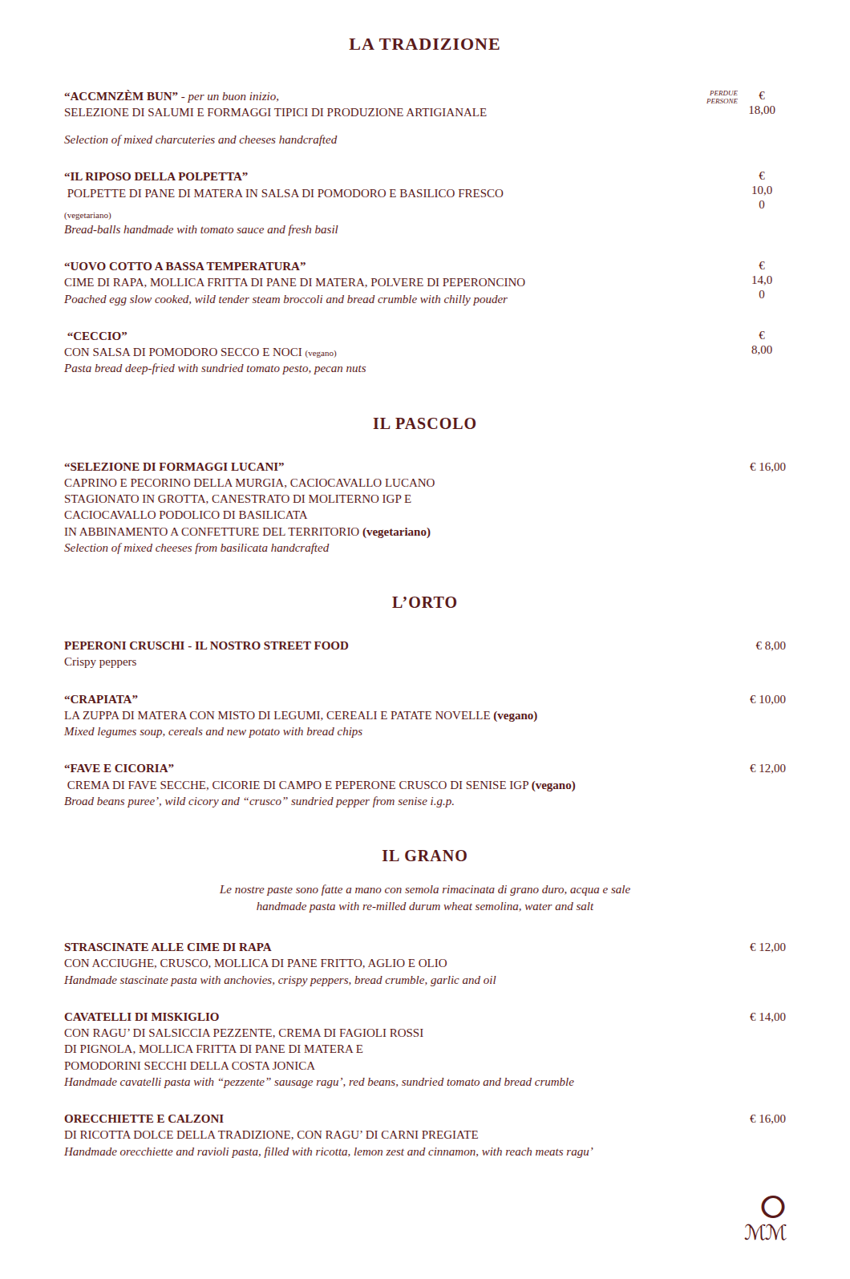LA TRADIZIONE
“ACCMNZèM BUN” - per un buon inizio,
SELEZIONE DI SALUMI E FORMAGGI TIPICI DI PRODUZIONE ARTIGIANALE
Selection of mixed charcuteries and cheeses handcrafted
PERDUE
PERSONE
€
18,00
“IL RIPOSO DELLA POLPETTA”
POLPETTE DI PANE DI MATERA IN SALSA DI POMODORO E BASILICO FRESCO
(vegetariano)
Bread-balls handmade with tomato sauce and fresh basil
€
10,0
0
“UOVO COTTO A BASSA TEMPERATURA”
CIME DI RAPA, MOLLICA FRITTA DI PANE DI MATERA, POLVERE DI PEPERONCINO
Poached egg slow cooked, wild tender steam broccoli and bread crumble with chilly pouder
€
14,0
0
“CECCIO”
CON SALSA DI POMODORO SECCO E NOCI (vegano)
Pasta bread deep-fried with sundried tomato pesto, pecan nuts
€
8,00
IL PASCOLO
“SELEZIONE DI FORMAGGI LUCANI”
CAPRINO E PECORINO DELLA MURGIA, CACIOCAVALLO LUCANO
STAGIONATO IN GROTTA, CANESTRATO DI MOLITERNO IGP E
CACIOCAVALLO PODOLICO DI BASILICATA
IN ABBINAMENTO A CONFETTURE DEL TERRITORIO (vegetariano)
Selection of mixed cheeses from basilicata handcrafted
€ 16,00
L’ORTO
PEPERONI CRUSCHI - il nostro street food
Crispy peppers
€ 8,00
“CRAPIATA”
LA ZUPPA DI MATERA CON MISTO DI LEGUMI, CEREALI E PATATE NOVELLE (vegano)
Mixed legumes soup, cereals and new potato with bread chips
€ 10,00
“FAVE E CICORIA”
CREMA DI FAVE SECCHE, CICORIE DI CAMPO E PEPERONE CRUSCO DI SENISE IGP (vegano)
Broad beans puree’, wild cicory and “crusco” sundried pepper from senise i.g.p.
€ 12,00
IL GRANO
Le nostre paste sono fatte a mano con semola rimacinata di grano duro, acqua e sale
handmade pasta with re-milled durum wheat semolina, water and salt
STRASCINATE ALLE CIME DI RAPA
CON ACCIUGHE, CRUSCO, MOLLICA DI PANE FRITTO, AGLIO E OLIO
Handmade stascinate pasta with anchovies, crispy peppers, bread crumble, garlic and oil
€ 12,00
CAVATELLI DI MISKIGLIO
CON RAGU’ DI SALSICCIA PEZZENTE, CREMA DI FAGIOLI ROSSI
DI PIGNOLA, MOLLICA FRITTA DI PANE DI MATERA E
POMODORINI SECCHI DELLA COSTA JONICA
Handmade cavatelli pasta with “pezzente” sausage ragu’, red beans, sundried tomato and bread crumble
€ 14,00
ORECCHIETTE E CALZONI
DI RICOTTA DOLCE DELLA TRADIZIONE, CON RAGU’ DI CARNI PREGIATE
Handmade orecchiette and ravioli pasta, filled with ricotta, lemon zest and cinnamon, with reach meats ragu’
€ 16,00
⭘
ℳℳ